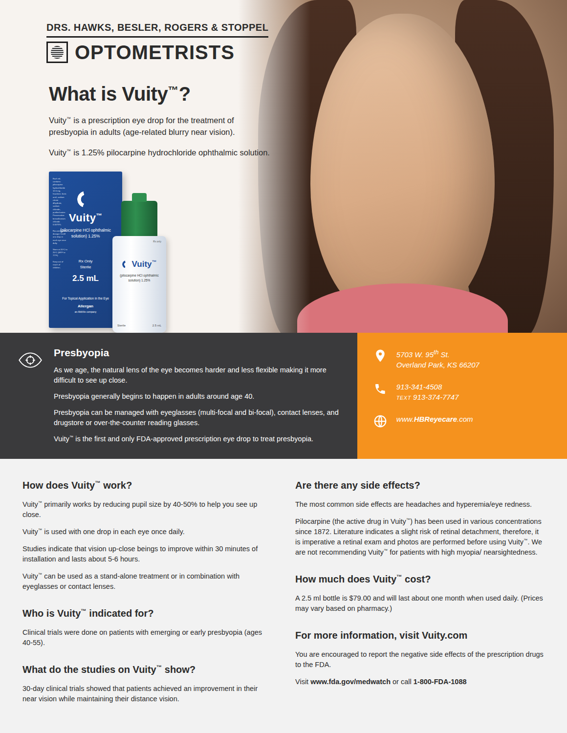Drs. Hawks, Besler, Rogers & Stoppel
Optometrists
What is Vuity™?
Vuity™ is a prescription eye drop for the treatment of presbyopia in adults (age-related blurry near vision).
Vuity™ is 1.25% pilocarpine hydrochloride ophthalmic solution.
Each mL contains: pilocarpine hydrochloride 12.5 mg. Inactives: boric acid, sodium citrate dihydrate, sodium chloride, purified water. Preservative: benzalkonium chloride 0.0075%.
Recommended dosage: Instill one drop in each eye once daily.
Store at 20°C to 25°C (68°F to 77°F).
Keep out of reach of children.
Vuity™
(pilocarpine HCl ophthalmic solution) 1.25%
Rx Only
Sterile
2.5 mL
For Topical Application in the Eye
Allergan
an AbbVie company
Rx only
Vuity™
(pilocarpine HCl ophthalmic
solution) 1.25%
Sterile 2.5 mL
Presbyopia
As we age, the natural lens of the eye becomes harder and less flexible making it more difficult to see up close.
Presbyopia generally begins to happen in adults around age 40.
Presbyopia can be managed with eyeglasses (multi-focal and bi-focal), contact lenses, and drugstore or over-the-counter reading glasses.
Vuity™ is the first and only FDA-approved prescription eye drop to treat presbyopia.
5703 W. 95th St.
Overland Park, KS 66207
913-341-4508
TEXT 913-374-7747
www.HBReyecare.com
How does Vuity™ work?
Vuity™ primarily works by reducing pupil size by 40-50% to help you see up close.
Vuity™ is used with one drop in each eye once daily.
Studies indicate that vision up-close beings to improve within 30 minutes of installation and lasts about 5-6 hours.
Vuity™ can be used as a stand-alone treatment or in combination with eyeglasses or contact lenses.
Who is Vuity™ indicated for?
Clinical trials were done on patients with emerging or early presbyopia (ages 40-55).
What do the studies on Vuity™ show?
30-day clinical trials showed that patients achieved an improvement in their near vision while maintaining their distance vision.
Are there any side effects?
The most common side effects are headaches and hyperemia/eye redness.
Pilocarpine (the active drug in Vuity™) has been used in various concentrations since 1872. Literature indicates a slight risk of retinal detachment, therefore, it is imperative a retinal exam and photos are performed before using Vuity™. We are not recommending Vuity™ for patients with high myopia/ nearsightedness.
How much does Vuity™ cost?
A 2.5 ml bottle is $79.00 and will last about one month when used daily. (Prices may vary based on pharmacy.)
For more information, visit Vuity.com
You are encouraged to report the negative side effects of the prescription drugs to the FDA.
Visit www.fda.gov/medwatch or call 1-800-FDA-1088